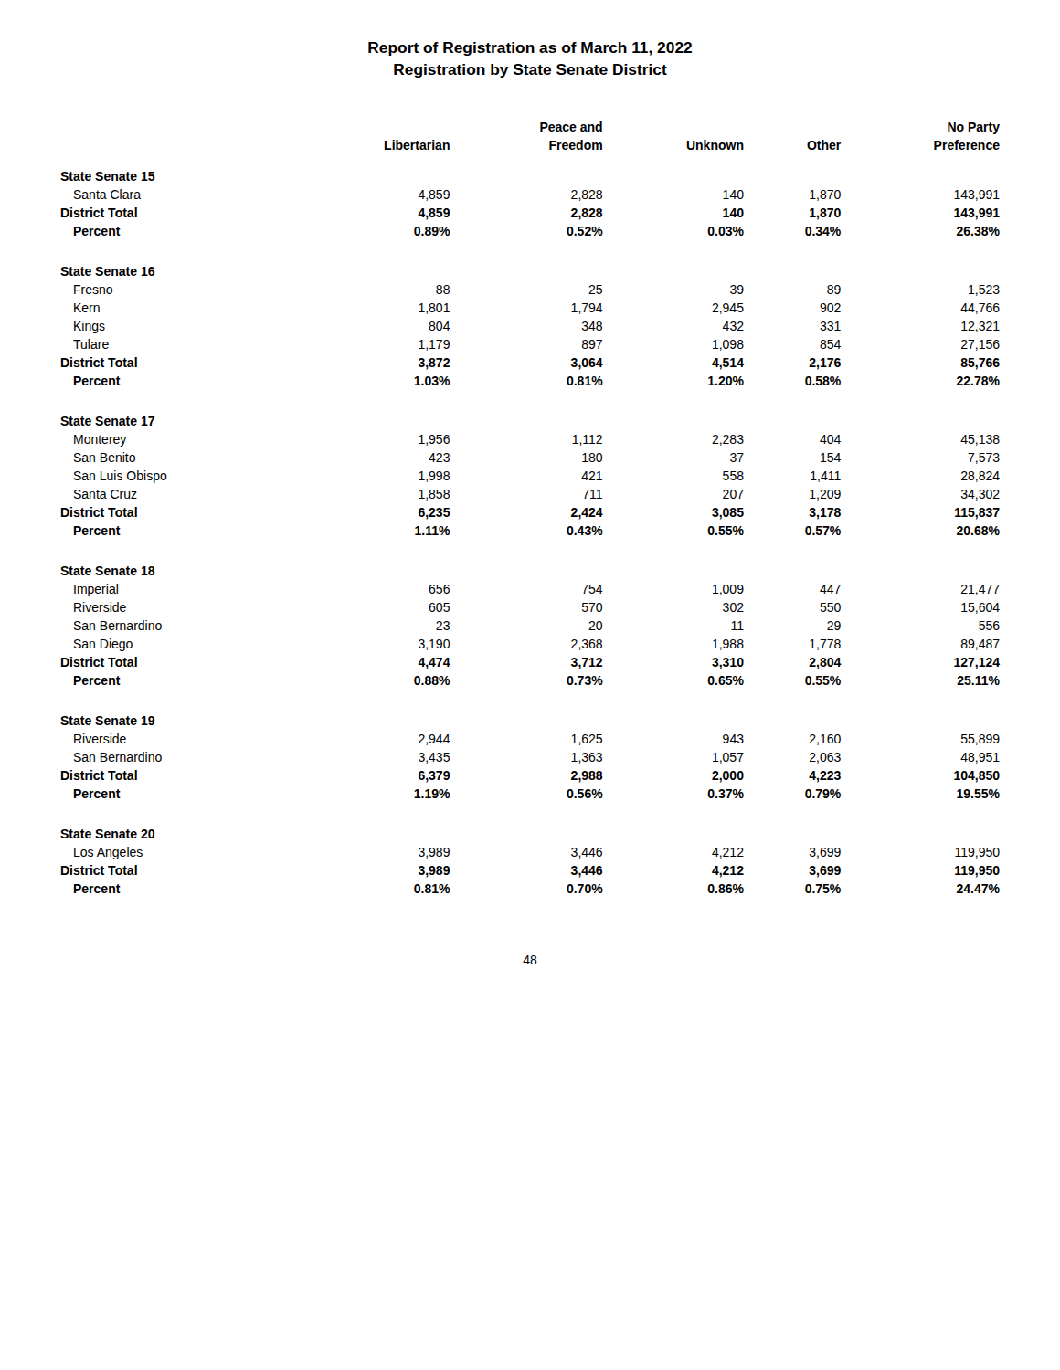Report of Registration as of March 11, 2022 Registration by State Senate District
| | | Peace and | | | No Party |
| --- | --- | --- | --- | --- | --- |
| | Libertarian | Freedom | Unknown | Other | Preference |
| State Senate 15 | | | | | |
| Santa Clara | 4,859 | 2,828 | 140 | 1,870 | 143,991 |
| District Total | 4,859 | 2,828 | 140 | 1,870 | 143,991 |
| Percent | 0.89% | 0.52% | 0.03% | 0.34% | 26.38% |
| State Senate 16 | | | | | |
| Fresno | 88 | 25 | 39 | 89 | 1,523 |
| Kern | 1,801 | 1,794 | 2,945 | 902 | 44,766 |
| Kings | 804 | 348 | 432 | 331 | 12,321 |
| Tulare | 1,179 | 897 | 1,098 | 854 | 27,156 |
| District Total | 3,872 | 3,064 | 4,514 | 2,176 | 85,766 |
| Percent | 1.03% | 0.81% | 1.20% | 0.58% | 22.78% |
| State Senate 17 | | | | | |
| Monterey | 1,956 | 1,112 | 2,283 | 404 | 45,138 |
| San Benito | 423 | 180 | 37 | 154 | 7,573 |
| San Luis Obispo | 1,998 | 421 | 558 | 1,411 | 28,824 |
| Santa Cruz | 1,858 | 711 | 207 | 1,209 | 34,302 |
| District Total | 6,235 | 2,424 | 3,085 | 3,178 | 115,837 |
| Percent | 1.11% | 0.43% | 0.55% | 0.57% | 20.68% |
| State Senate 18 | | | | | |
| Imperial | 656 | 754 | 1,009 | 447 | 21,477 |
| Riverside | 605 | 570 | 302 | 550 | 15,604 |
| San Bernardino | 23 | 20 | 11 | 29 | 556 |
| San Diego | 3,190 | 2,368 | 1,988 | 1,778 | 89,487 |
| District Total | 4,474 | 3,712 | 3,310 | 2,804 | 127,124 |
| Percent | 0.88% | 0.73% | 0.65% | 0.55% | 25.11% |
| State Senate 19 | | | | | |
| Riverside | 2,944 | 1,625 | 943 | 2,160 | 55,899 |
| San Bernardino | 3,435 | 1,363 | 1,057 | 2,063 | 48,951 |
| District Total | 6,379 | 2,988 | 2,000 | 4,223 | 104,850 |
| Percent | 1.19% | 0.56% | 0.37% | 0.79% | 19.55% |
| State Senate 20 | | | | | |
| Los Angeles | 3,989 | 3,446 | 4,212 | 3,699 | 119,950 |
| District Total | 3,989 | 3,446 | 4,212 | 3,699 | 119,950 |
| Percent | 0.81% | 0.70% | 0.86% | 0.75% | 24.47% |
48